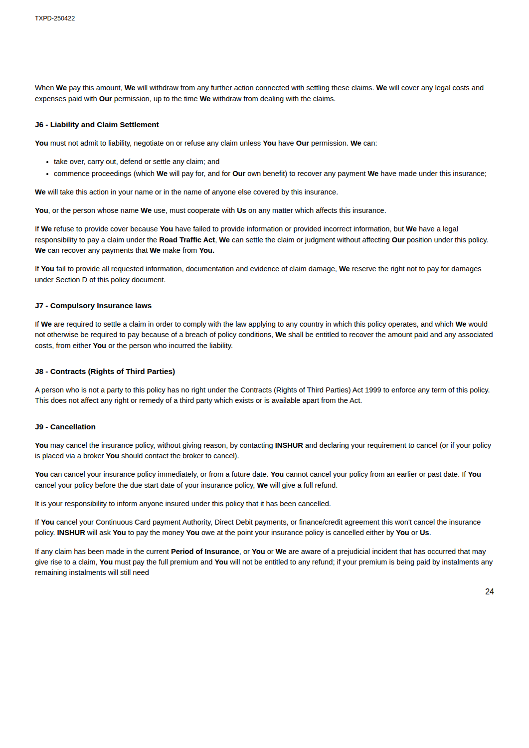TXPD-250422
When We pay this amount, We will withdraw from any further action connected with settling these claims. We will cover any legal costs and expenses paid with Our permission, up to the time We withdraw from dealing with the claims.
J6 - Liability and Claim Settlement
You must not admit to liability, negotiate on or refuse any claim unless You have Our permission. We can:
take over, carry out, defend or settle any claim; and
commence proceedings (which We will pay for, and for Our own benefit) to recover any payment We have made under this insurance;
We will take this action in your name or in the name of anyone else covered by this insurance.
You, or the person whose name We use, must cooperate with Us on any matter which affects this insurance.
If We refuse to provide cover because You have failed to provide information or provided incorrect information, but We have a legal responsibility to pay a claim under the Road Traffic Act, We can settle the claim or judgment without affecting Our position under this policy. We can recover any payments that We make from You.
If You fail to provide all requested information, documentation and evidence of claim damage, We reserve the right not to pay for damages under Section D of this policy document.
J7 - Compulsory Insurance laws
If We are required to settle a claim in order to comply with the law applying to any country in which this policy operates, and which We would not otherwise be required to pay because of a breach of policy conditions, We shall be entitled to recover the amount paid and any associated costs, from either You or the person who incurred the liability.
J8 - Contracts (Rights of Third Parties)
A person who is not a party to this policy has no right under the Contracts (Rights of Third Parties) Act 1999 to enforce any term of this policy. This does not affect any right or remedy of a third party which exists or is available apart from the Act.
J9 - Cancellation
You may cancel the insurance policy, without giving reason, by contacting INSHUR and declaring your requirement to cancel (or if your policy is placed via a broker You should contact the broker to cancel).
You can cancel your insurance policy immediately, or from a future date. You cannot cancel your policy from an earlier or past date. If You cancel your policy before the due start date of your insurance policy, We will give a full refund.
It is your responsibility to inform anyone insured under this policy that it has been cancelled.
If You cancel your Continuous Card payment Authority, Direct Debit payments, or finance/credit agreement this won't cancel the insurance policy. INSHUR will ask You to pay the money You owe at the point your insurance policy is cancelled either by You or Us.
If any claim has been made in the current Period of Insurance, or You or We are aware of a prejudicial incident that has occurred that may give rise to a claim, You must pay the full premium and You will not be entitled to any refund; if your premium is being paid by instalments any remaining instalments will still need
24